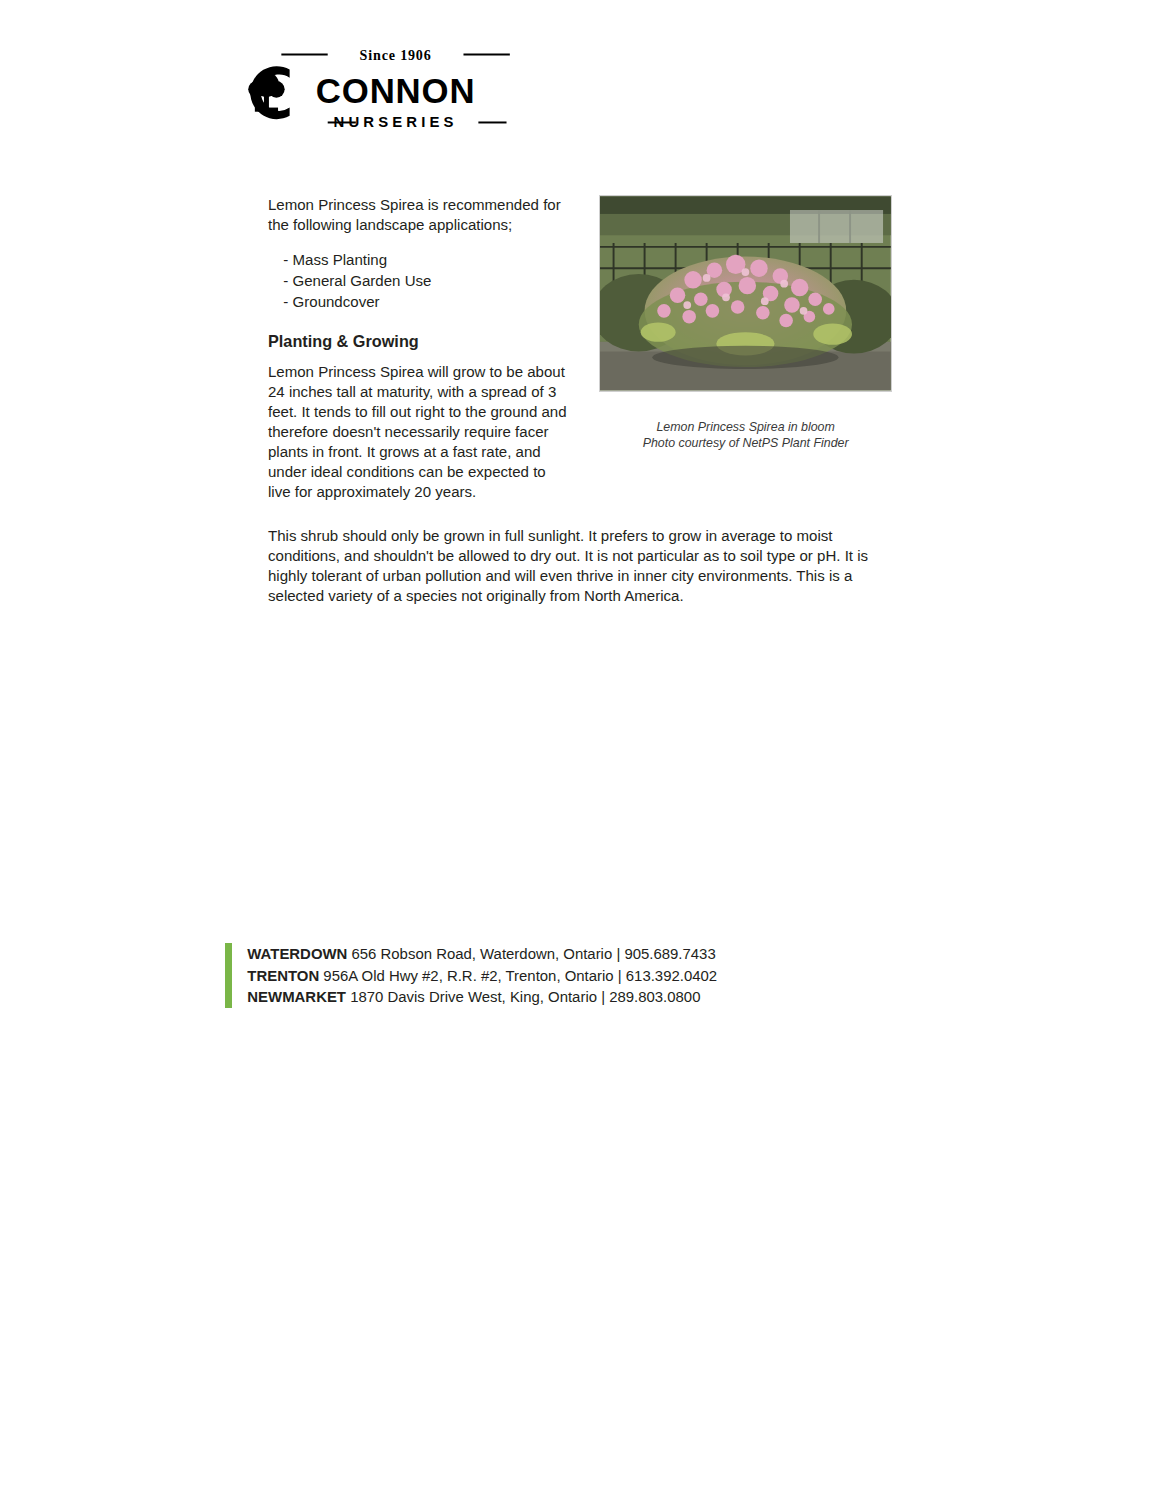Since 1906 CONNON NURSERIES
Lemon Princess Spirea is recommended for the following landscape applications;
Mass Planting
General Garden Use
Groundcover
Planting & Growing
Lemon Princess Spirea will grow to be about 24 inches tall at maturity, with a spread of 3 feet. It tends to fill out right to the ground and therefore doesn't necessarily require facer plants in front. It grows at a fast rate, and under ideal conditions can be expected to live for approximately 20 years.
Lemon Princess Spirea in bloom
Photo courtesy of NetPS Plant Finder
This shrub should only be grown in full sunlight. It prefers to grow in average to moist conditions, and shouldn't be allowed to dry out. It is not particular as to soil type or pH. It is highly tolerant of urban pollution and will even thrive in inner city environments. This is a selected variety of a species not originally from North America.
WATERDOWN 656 Robson Road, Waterdown, Ontario | 905.689.7433
TRENTON 956A Old Hwy #2, R.R. #2, Trenton, Ontario | 613.392.0402
NEWMARKET 1870 Davis Drive West, King, Ontario | 289.803.0800